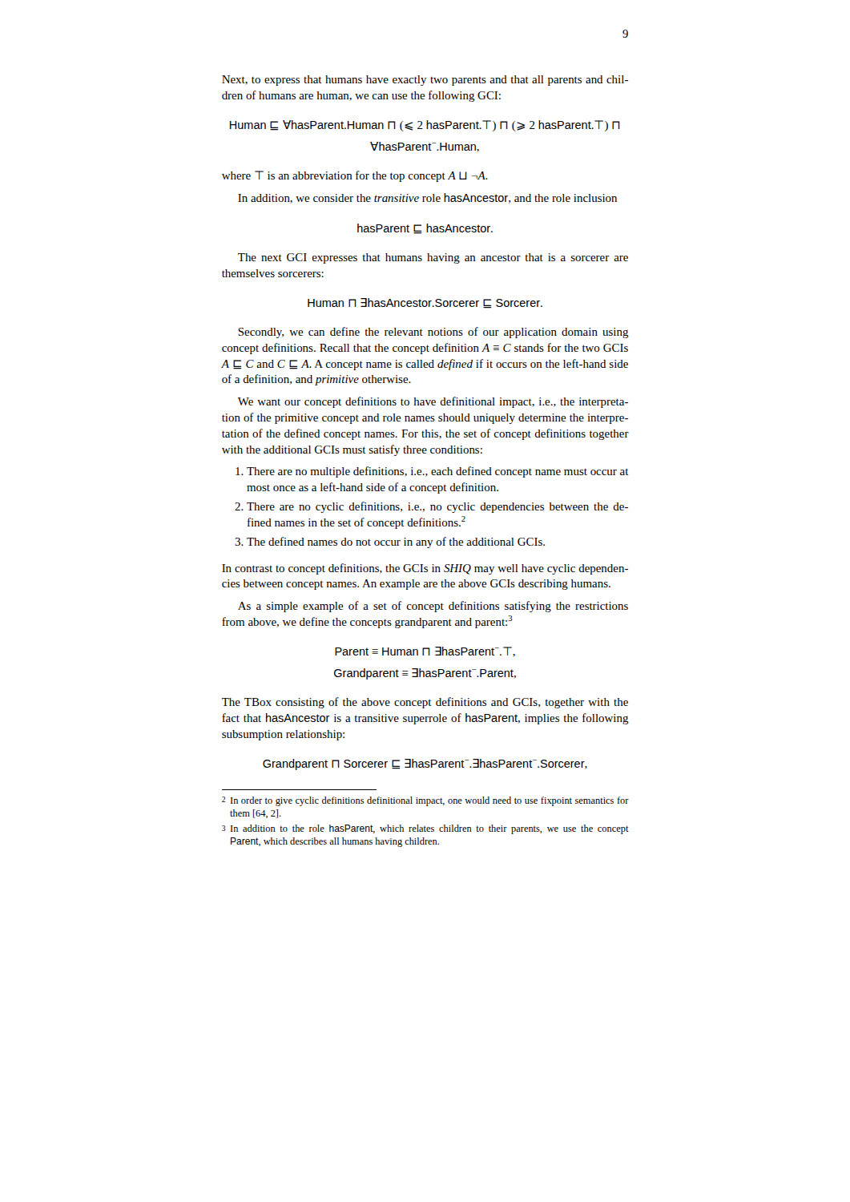9
Next, to express that humans have exactly two parents and that all parents and children of humans are human, we can use the following GCI:
Human ⊑ ∀hasParent.Human ⊓ (⩽ 2 hasParent.⊤) ⊓ (⩾ 2 hasParent.⊤) ⊓ ∀hasParent−.Human,
where ⊤ is an abbreviation for the top concept A ⊔ ¬A.
In addition, we consider the transitive role hasAncestor, and the role inclusion
hasParent ⊑ hasAncestor.
The next GCI expresses that humans having an ancestor that is a sorcerer are themselves sorcerers:
Human ⊓ ∃hasAncestor.Sorcerer ⊑ Sorcerer.
Secondly, we can define the relevant notions of our application domain using concept definitions. Recall that the concept definition A ≡ C stands for the two GCIs A ⊑ C and C ⊑ A. A concept name is called defined if it occurs on the left-hand side of a definition, and primitive otherwise.
We want our concept definitions to have definitional impact, i.e., the interpretation of the primitive concept and role names should uniquely determine the interpretation of the defined concept names. For this, the set of concept definitions together with the additional GCIs must satisfy three conditions:
There are no multiple definitions, i.e., each defined concept name must occur at most once as a left-hand side of a concept definition.
There are no cyclic definitions, i.e., no cyclic dependencies between the defined names in the set of concept definitions.2
The defined names do not occur in any of the additional GCIs.
In contrast to concept definitions, the GCIs in SHIQ may well have cyclic dependencies between concept names. An example are the above GCIs describing humans.
As a simple example of a set of concept definitions satisfying the restrictions from above, we define the concepts grandparent and parent:3
Parent ≡ Human ⊓ ∃hasParent−.⊤, Grandparent ≡ ∃hasParent−.Parent,
The TBox consisting of the above concept definitions and GCIs, together with the fact that hasAncestor is a transitive superrole of hasParent, implies the following subsumption relationship:
Grandparent ⊓ Sorcerer ⊑ ∃hasParent−.∃hasParent−.Sorcerer,
2 In order to give cyclic definitions definitional impact, one would need to use fixpoint semantics for them [64, 2].
3 In addition to the role hasParent, which relates children to their parents, we use the concept Parent, which describes all humans having children.